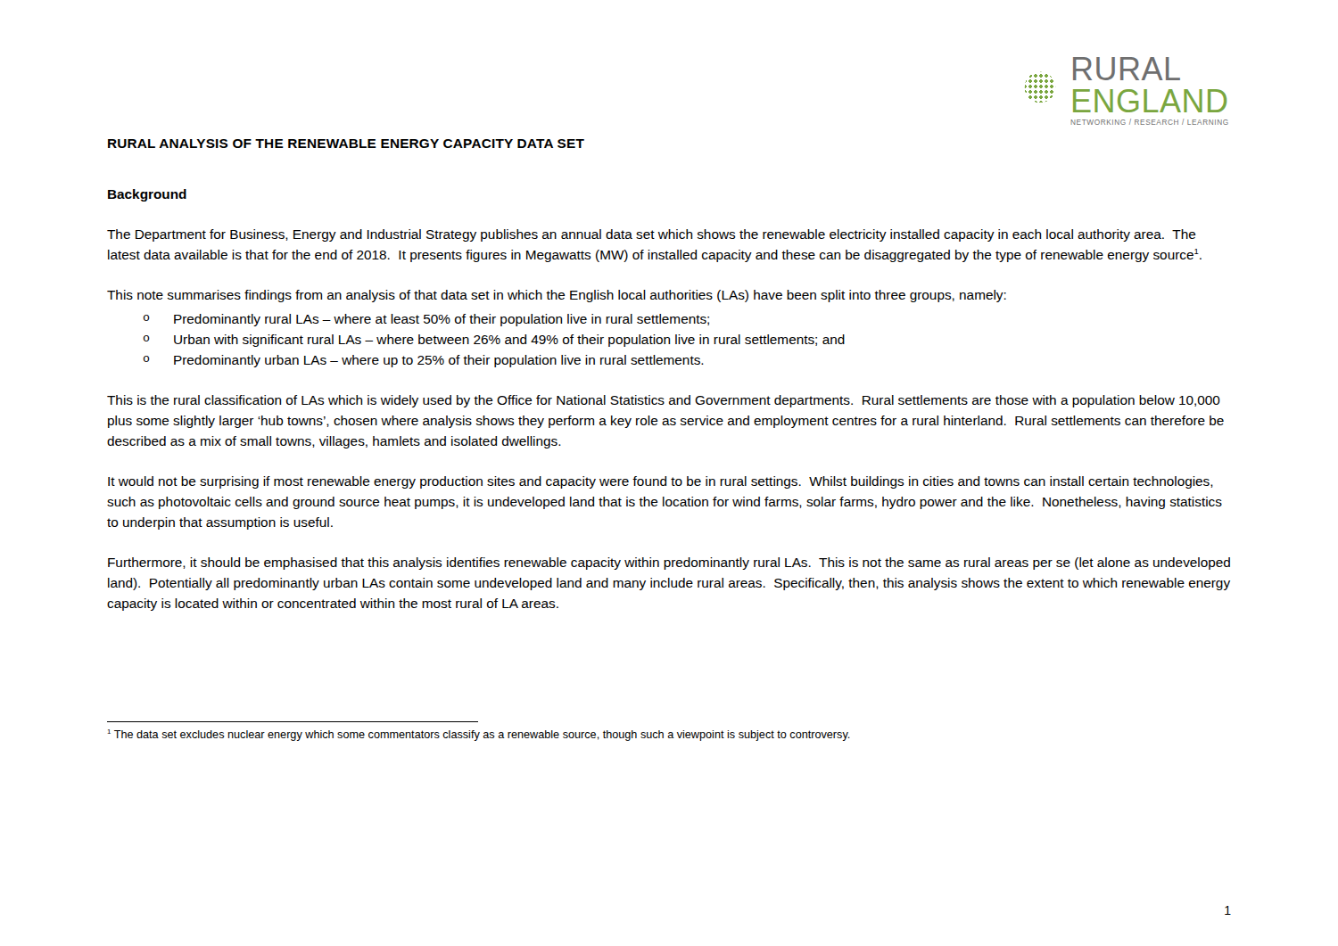RURAL ENGLAND NETWORKING / RESEARCH / LEARNING
RURAL ANALYSIS OF THE RENEWABLE ENERGY CAPACITY DATA SET
Background
The Department for Business, Energy and Industrial Strategy publishes an annual data set which shows the renewable electricity installed capacity in each local authority area. The latest data available is that for the end of 2018. It presents figures in Megawatts (MW) of installed capacity and these can be disaggregated by the type of renewable energy source1.
This note summarises findings from an analysis of that data set in which the English local authorities (LAs) have been split into three groups, namely:
Predominantly rural LAs – where at least 50% of their population live in rural settlements;
Urban with significant rural LAs – where between 26% and 49% of their population live in rural settlements; and
Predominantly urban LAs – where up to 25% of their population live in rural settlements.
This is the rural classification of LAs which is widely used by the Office for National Statistics and Government departments. Rural settlements are those with a population below 10,000 plus some slightly larger ‘hub towns’, chosen where analysis shows they perform a key role as service and employment centres for a rural hinterland. Rural settlements can therefore be described as a mix of small towns, villages, hamlets and isolated dwellings.
It would not be surprising if most renewable energy production sites and capacity were found to be in rural settings. Whilst buildings in cities and towns can install certain technologies, such as photovoltaic cells and ground source heat pumps, it is undeveloped land that is the location for wind farms, solar farms, hydro power and the like. Nonetheless, having statistics to underpin that assumption is useful.
Furthermore, it should be emphasised that this analysis identifies renewable capacity within predominantly rural LAs. This is not the same as rural areas per se (let alone as undeveloped land). Potentially all predominantly urban LAs contain some undeveloped land and many include rural areas. Specifically, then, this analysis shows the extent to which renewable energy capacity is located within or concentrated within the most rural of LA areas.
1 The data set excludes nuclear energy which some commentators classify as a renewable source, though such a viewpoint is subject to controversy.
1